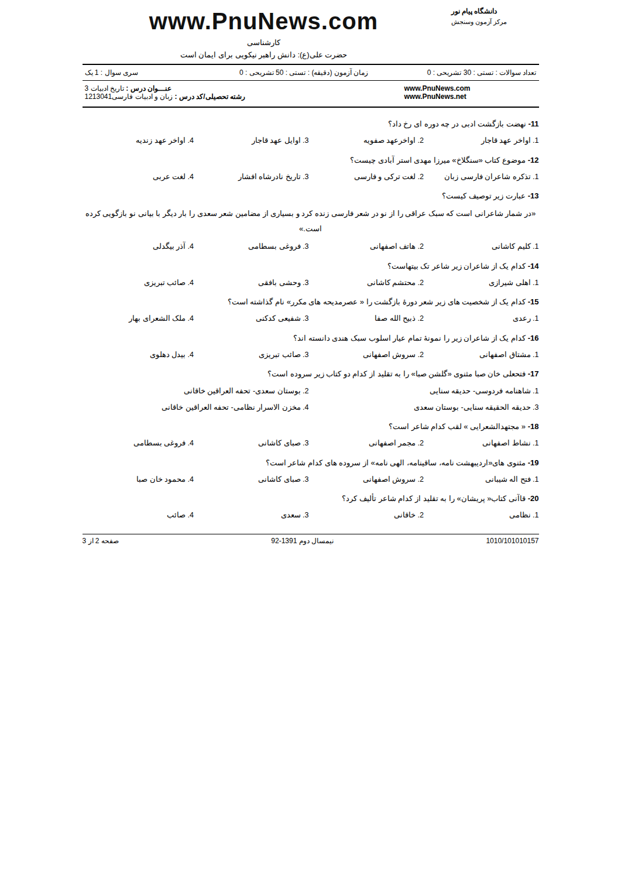دانشگاه پیام نور
مرکز آزمون وسنجش
www.PnuNews.com
کارشناسی
حضرت علی(ع): دانش راهبر نیکویی برای ایمان است
| تعداد سوالات : تستی : 30 تشریحی : 0 | زمان آزمون (دقیقه) : تستی : 50 تشریحی : 0 | سری سوال : 1 یک |
| www.PnuNews.com www.PnuNews.net | عنـــوان درس : تاریخ ادبیات 3 رشته تحصیلی/کد درس : زبان و ادبیات فارسی1213041 |
11- نهضت بازگشت ادبی در چه دوره ای رخ داد؟
1. اواخر عهد قاجار 2. اواخرعهد صفویه 3. اوایل عهد قاجار 4. اواخر عهد زندیه
12- موضوع کتاب «سنگلاخ» میرزا مهدی استر آبادی چیست؟
1. تذکره شاعران فارسی زبان 2. لغت ترکی و فارسی 3. تاریخ نادرشاه افشار 4. لغت عربی
13- عبارت زیر توصیف کیست؟ «در شمار شاعرانی است که سبک عراقی را از نو در شعر فارسی زنده کرد و بسیاری از مضامین شعر سعدی را بار دیگر با بیانی نو بازگویی کرده است.»
1. کلیم کاشانی 2. هاتف اصفهانی 3. فروغی بسطامی 4. آذر بیگدلی
14- کدام یک از شاعران زیر شاعر تک بیتهاست؟
1. اهلی شیرازی 2. محتشم کاشانی 3. وحشی بافقی 4. صائب تبریزی
15- کدام یک از شخصیت های زیر شعر دورۀ بازگشت را « عصرمدیحه های مکرر» نام گذاشته است؟
1. رعدی 2. ذبیح الله صفا 3. شفیعی کدکنی 4. ملک الشعرای بهار
16- کدام یک از شاعران زیر را نمونۀ تمام عیار اسلوب سبک هندی دانسته اند؟
1. مشتاق اصفهانی 2. سروش اصفهانی 3. صائب تبریزی 4. بیدل دهلوی
17- فتحعلی خان صبا مثنوی «گلشن صبا» را به تقلید از کدام دو کتاب زیر سروده است؟
1. شاهنامه فردوسی- حدیقه سنایی 2. بوستان سعدی- تحفه العراقین خاقانی
3. حدیقه الحقیقه سنایی- بوستان سعدی 4. مخزن الاسرار نظامی- تحفه العراقین خاقانی
18- « مجتهدالشعرایی » لقب کدام شاعر است؟
1. نشاط اصفهانی 2. مجمر اصفهانی 3. صبای کاشانی 4. فروغی بسطامی
19- مثنوی های«اردیبهشت نامه، ساقینامه، الهی نامه» از سروده های کدام شاعر است؟
1. فتح اله شیبانی 2. سروش اصفهانی 3. صبای کاشانی 4. محمود خان صبا
20- قاآنی کتاب« پریشان» را به تقلید از کدام شاعر تألیف کرد؟
1. نظامی 2. خاقانی 3. سعدی 4. صائب
1010/101010157 نیمسال دوم 1391-92 صفحه 2 از 3